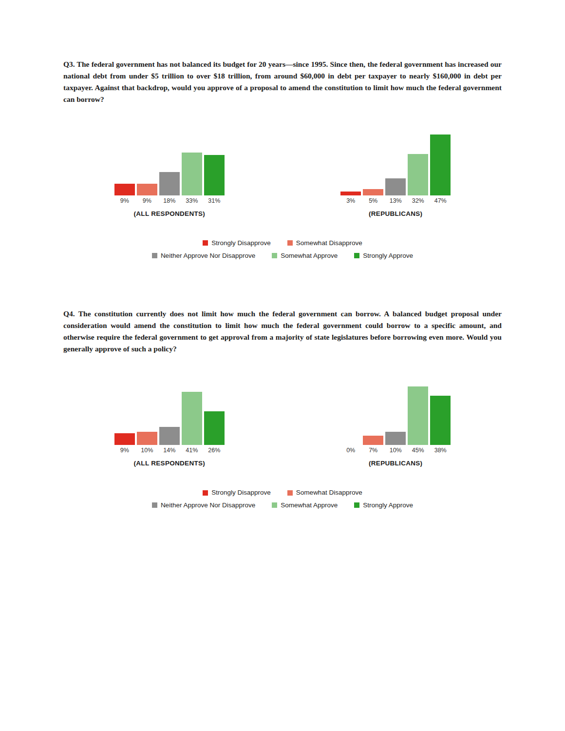Q3. The federal government has not balanced its budget for 20 years—since 1995. Since then, the federal government has increased our national debt from under $5 trillion to over $18 trillion, from around $60,000 in debt per taxpayer to nearly $160,000 in debt per taxpayer. Against that backdrop, would you approve of a proposal to amend the constitution to limit how much the federal government can borrow?
9% 9% 18% 33% 31%
(ALL RESPONDENTS)
3% 5% 13% 32% 47%
(REPUBLICANS)
Strongly Disapprove Somewhat Disapprove
Neither Approve Nor Disapprove Somewhat Approve Strongly Approve
Q4. The constitution currently does not limit how much the federal government can borrow. A balanced budget proposal under consideration would amend the constitution to limit how much the federal government could borrow to a specific amount, and otherwise require the federal government to get approval from a majority of state legislatures before borrowing even more. Would you generally approve of such a policy?
9% 10% 14% 41% 26%
(ALL RESPONDENTS)
0% 7% 10% 45% 38%
(REPUBLICANS)
Strongly Disapprove Somewhat Disapprove
Neither Approve Nor Disapprove Somewhat Approve Strongly Approve